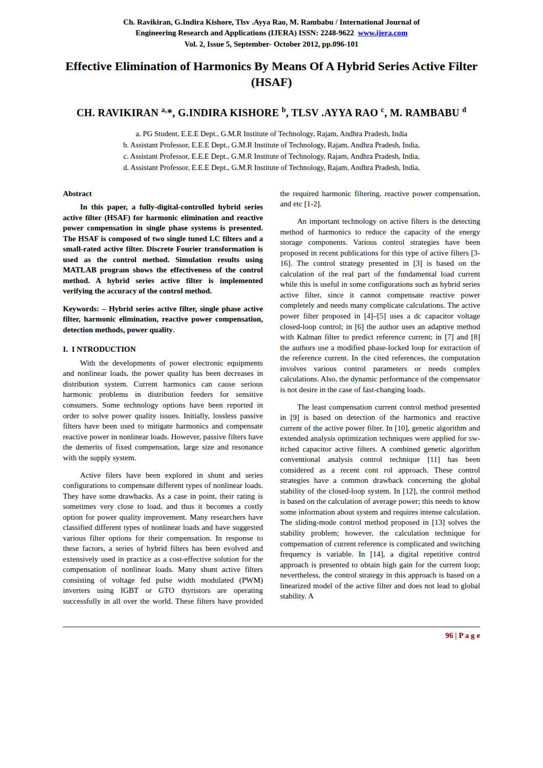Ch. Ravikiran, G.Indira Kishore, Tlsv .Ayya Rao, M. Rambabu / International Journal of
Engineering Research and Applications (IJERA) ISSN: 2248-9622 www.ijera.com
Vol. 2, Issue 5, September- October 2012, pp.096-101
Effective Elimination of Harmonics By Means Of A Hybrid Series Active Filter (HSAF)
CH. RAVIKIRAN a,*, G.INDIRA KISHORE b, TLSV .AYYA RAO c, M. RAMBABU d
a. PG Student, E.E.E Dept., G.M.R Institute of Technology, Rajam, Andhra Pradesh, India
b. Assistant Professor, E.E.E Dept., G.M.R Institute of Technology, Rajam, Andhra Pradesh, India,
c. Assistant Professor, E.E.E Dept., G.M.R Institute of Technology, Rajam, Andhra Pradesh, India,
d. Assistant Professor, E.E.E Dept., G.M.R Institute of Technology, Rajam, Andhra Pradesh, India,
Abstract
In this paper, a fully-digital-controlled hybrid series active filter (HSAF) for harmonic elimination and reactive power compensation in single phase systems is presented. The HSAF is composed of two single tuned LC filters and a small-rated active filter. Discrete Fourier transformation is used as the control method. Simulation results using MATLAB program shows the effectiveness of the control method. A hybrid series active filter is implemented verifying the accuracy of the control method.
Keywords: – Hybrid series active filter, single phase active filter, harmonic elimination, reactive power compensation, detection methods, power quality.
I. I NTRODUCTION
With the developments of power electronic equipments and nonlinear loads, the power quality has been decreases in distribution system. Current harmonics can cause serious harmonic problems in distribution feeders for sensitive consumers. Some technology options have been reported in order to solve power quality issues. Initially, lossless passive filters have been used to mitigate harmonics and compensate reactive power in nonlinear loads. However, passive filters have the demerits of fixed compensation, large size and resonance with the supply system.
Active filers have been explored in shunt and series configurations to compensate different types of nonlinear loads. They have some drawbacks. As a case in point, their rating is sometimes very close to load, and thus it becomes a costly option for power quality improvement. Many researchers have classified different types of nonlinear loads and have suggested various filter options for their compensation. In response to these factors, a series of hybrid filters has been evolved and extensively used in practice as a cost-effective solution for the compensation of nonlinear loads. Many shunt active filters consisting of voltage fed pulse width modulated (PWM) inverters using IGBT or GTO thyristors are operating successfully in all over the world. These filters have provided the required harmonic filtering, reactive power compensation, and etc [1-2].
An important technology on active filters is the detecting method of harmonics to reduce the capacity of the energy storage components. Various control strategies have been proposed in recent publications for this type of active filters [3-16]. The control strategy presented in [3] is based on the calculation of the real part of the fundamental load current while this is useful in some configurations such as hybrid series active filter, since it cannot compensate reactive power completely and needs many complicate calculations. The active power filter proposed in [4]–[5] uses a dc capacitor voltage closed-loop control; in [6] the author uses an adaptive method with Kalman filter to predict reference current; in [7] and [8] the authors use a modified phase-locked loop for extraction of the reference current. In the cited references, the computation involves various control parameters or needs complex calculations. Also, the dynamic performance of the compensator is not desire in the case of fast-changing loads.
The least compensation current control method presented in [9] is based on detection of the harmonics and reactive current of the active power filter. In [10], genetic algorithm and extended analysis optimization techniques were applied for sw- itched capacitor active filters. A combined genetic algorithm conventional analysis control technique [11] has been considered as a recent cont rol approach. These control strategies have a common drawback concerning the global stability of the closed-loop system. In [12], the control method is based on the calculation of average power; this needs to know some information about system and requires intense calculation. The sliding-mode control method proposed in [13] solves the stability problem; however, the calculation technique for compensation of current reference is complicated and switching frequency is variable. In [14], a digital repetitive control approach is presented to obtain high gain for the current loop; nevertheless, the control strategy in this approach is based on a linearized model of the active filter and does not lead to global stability. A
96 | P a g e